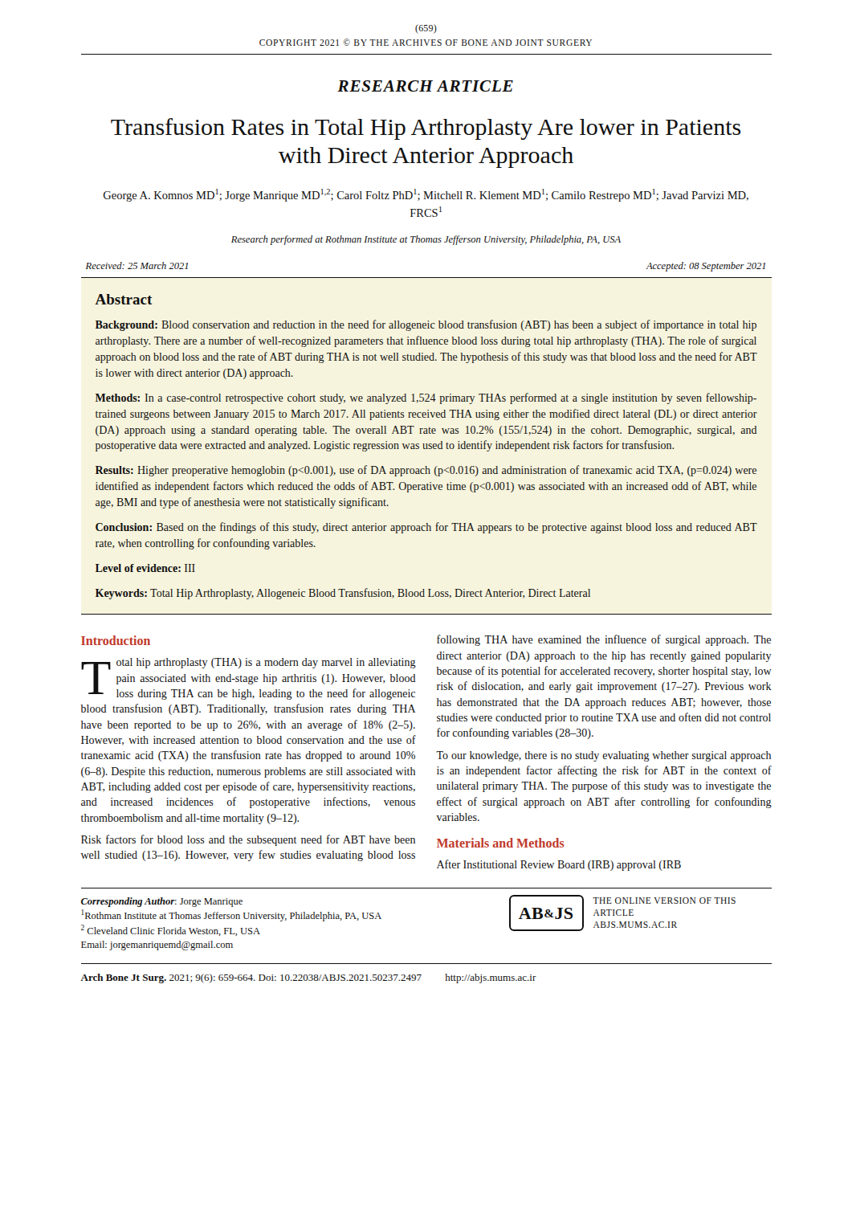(659)
Copyright 2021 © by the Archives of Bone and Joint Surgery
RESEARCH ARTICLE
Transfusion Rates in Total Hip Arthroplasty Are lower in Patients with Direct Anterior Approach
George A. Komnos MD1; Jorge Manrique MD1,2; Carol Foltz PhD1; Mitchell R. Klement MD1; Camilo Restrepo MD1; Javad Parvizi MD, FRCS1
Research performed at Rothman Institute at Thomas Jefferson University, Philadelphia, PA, USA
Received: 25 March 2021 Accepted: 08 September 2021
Abstract
Background: Blood conservation and reduction in the need for allogeneic blood transfusion (ABT) has been a subject of importance in total hip arthroplasty. There are a number of well-recognized parameters that influence blood loss during total hip arthroplasty (THA). The role of surgical approach on blood loss and the rate of ABT during THA is not well studied. The hypothesis of this study was that blood loss and the need for ABT is lower with direct anterior (DA) approach.
Methods: In a case-control retrospective cohort study, we analyzed 1,524 primary THAs performed at a single institution by seven fellowship-trained surgeons between January 2015 to March 2017. All patients received THA using either the modified direct lateral (DL) or direct anterior (DA) approach using a standard operating table. The overall ABT rate was 10.2% (155/1,524) in the cohort. Demographic, surgical, and postoperative data were extracted and analyzed. Logistic regression was used to identify independent risk factors for transfusion.
Results: Higher preoperative hemoglobin (p<0.001), use of DA approach (p<0.016) and administration of tranexamic acid TXA, (p=0.024) were identified as independent factors which reduced the odds of ABT. Operative time (p<0.001) was associated with an increased odd of ABT, while age, BMI and type of anesthesia were not statistically significant.
Conclusion: Based on the findings of this study, direct anterior approach for THA appears to be protective against blood loss and reduced ABT rate, when controlling for confounding variables.
Level of evidence: III
Keywords: Total Hip Arthroplasty, Allogeneic Blood Transfusion, Blood Loss, Direct Anterior, Direct Lateral
Introduction
Total hip arthroplasty (THA) is a modern day marvel in alleviating pain associated with end-stage hip arthritis (1). However, blood loss during THA can be high, leading to the need for allogeneic blood transfusion (ABT). Traditionally, transfusion rates during THA have been reported to be up to 26%, with an average of 18% (2–5). However, with increased attention to blood conservation and the use of tranexamic acid (TXA) the transfusion rate has dropped to around 10% (6–8). Despite this reduction, numerous problems are still associated with ABT, including added cost per episode of care, hypersensitivity reactions, and increased incidences of postoperative infections, venous thromboembolism and all-time mortality (9–12).
Risk factors for blood loss and the subsequent need for ABT have been well studied (13–16). However, very few studies evaluating blood loss following THA have examined the influence of surgical approach. The direct anterior (DA) approach to the hip has recently gained popularity because of its potential for accelerated recovery, shorter hospital stay, low risk of dislocation, and early gait improvement (17–27). Previous work has demonstrated that the DA approach reduces ABT; however, those studies were conducted prior to routine TXA use and often did not control for confounding variables (28–30).
To our knowledge, there is no study evaluating whether surgical approach is an independent factor affecting the risk for ABT in the context of unilateral primary THA. The purpose of this study was to investigate the effect of surgical approach on ABT after controlling for confounding variables.
Materials and Methods
After Institutional Review Board (IRB) approval (IRB
Corresponding Author: Jorge Manrique
1Rothman Institute at Thomas Jefferson University, Philadelphia, PA, USA
2 Cleveland Clinic Florida Weston, FL, USA
Email: jorgemanriquemd@gmail.com
AB&JS
The online version of this article
ABJS.MUMS.AC.IR
Arch Bone Jt Surg. 2021; 9(6): 659-664. Doi: 10.22038/ABJS.2021.50237.2497 http://abjs.mums.ac.ir